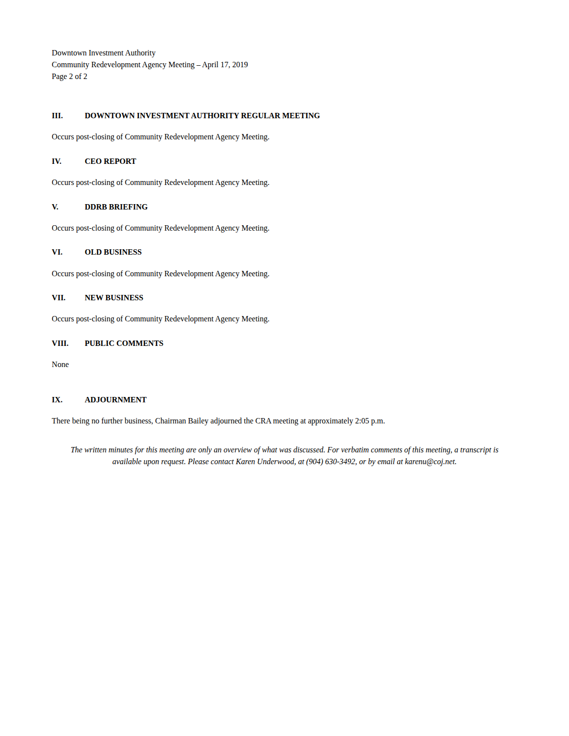Downtown Investment Authority
Community Redevelopment Agency Meeting – April 17, 2019
Page 2 of 2
III. DOWNTOWN INVESTMENT AUTHORITY REGULAR MEETING
Occurs post-closing of Community Redevelopment Agency Meeting.
IV. CEO REPORT
Occurs post-closing of Community Redevelopment Agency Meeting.
V. DDRB BRIEFING
Occurs post-closing of Community Redevelopment Agency Meeting.
VI. OLD BUSINESS
Occurs post-closing of Community Redevelopment Agency Meeting.
VII. NEW BUSINESS
Occurs post-closing of Community Redevelopment Agency Meeting.
VIII. PUBLIC COMMENTS
None
IX. ADJOURNMENT
There being no further business, Chairman Bailey adjourned the CRA meeting at approximately 2:05 p.m.
The written minutes for this meeting are only an overview of what was discussed. For verbatim comments of this meeting, a transcript is available upon request. Please contact Karen Underwood, at (904) 630-3492, or by email at karenu@coj.net.